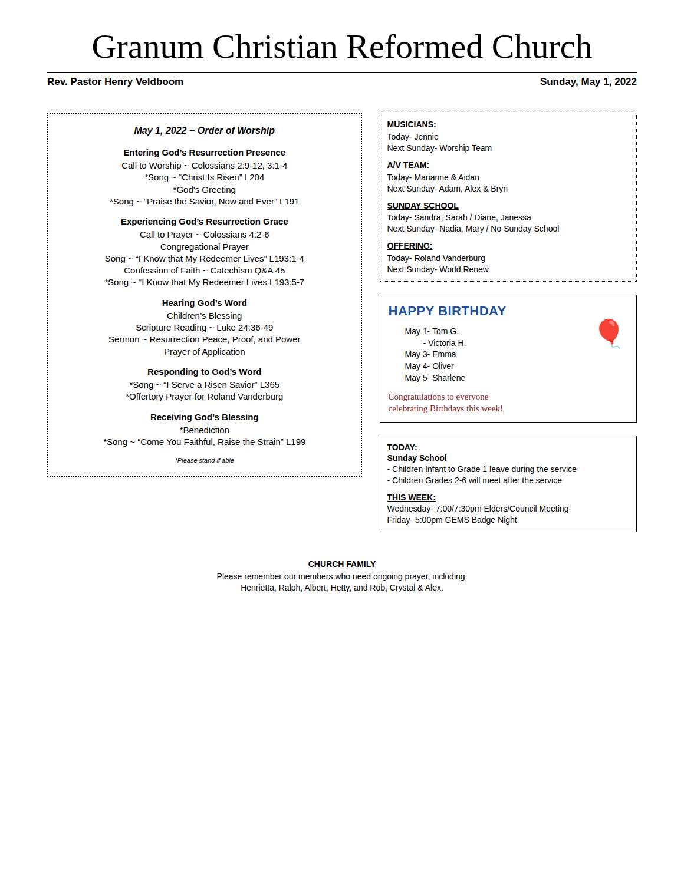Granum Christian Reformed Church
Rev. Pastor Henry Veldboom Sunday, May 1, 2022
May 1, 2022 ~ Order of Worship
Entering God’s Resurrection Presence
Call to Worship ~ Colossians 2:9-12, 3:1-4
*Song ~ “Christ Is Risen” L204
*God's Greeting
*Song ~ “Praise the Savior, Now and Ever” L191
Experiencing God’s Resurrection Grace
Call to Prayer ~ Colossians 4:2-6
Congregational Prayer
Song ~ “I Know that My Redeemer Lives” L193:1-4
Confession of Faith ~ Catechism Q&A 45
*Song ~ “I Know that My Redeemer Lives L193:5-7
Hearing God’s Word
Children’s Blessing
Scripture Reading ~ Luke 24:36-49
Sermon ~ Resurrection Peace, Proof, and Power
Prayer of Application
Responding to God’s Word
*Song ~ “I Serve a Risen Savior” L365
*Offertory Prayer for Roland Vanderburg
Receiving God’s Blessing
*Benediction
*Song ~ “Come You Faithful, Raise the Strain” L199
*Please stand if able
MUSICIANS:
Today- Jennie
Next Sunday- Worship Team
A/V TEAM:
Today- Marianne & Aidan
Next Sunday- Adam, Alex & Bryn
SUNDAY SCHOOL
Today- Sandra, Sarah / Diane, Janessa
Next Sunday- Nadia, Mary / No Sunday School
OFFERING:
Today- Roland Vanderburg
Next Sunday- World Renew
HAPPY BIRTHDAY
🎈
May 1- Tom G.
- Victoria H.
May 3- Emma
May 4- Oliver
May 5- Sharlene
Congratulations to everyone
celebrating Birthdays this week!
TODAY:
Sunday School
- Children Infant to Grade 1 leave during the service
- Children Grades 2-6 will meet after the service
THIS WEEK:
Wednesday- 7:00/7:30pm Elders/Council Meeting
Friday- 5:00pm GEMS Badge Night
CHURCH FAMILY
Please remember our members who need ongoing prayer, including:
Henrietta, Ralph, Albert, Hetty, and Rob, Crystal & Alex.